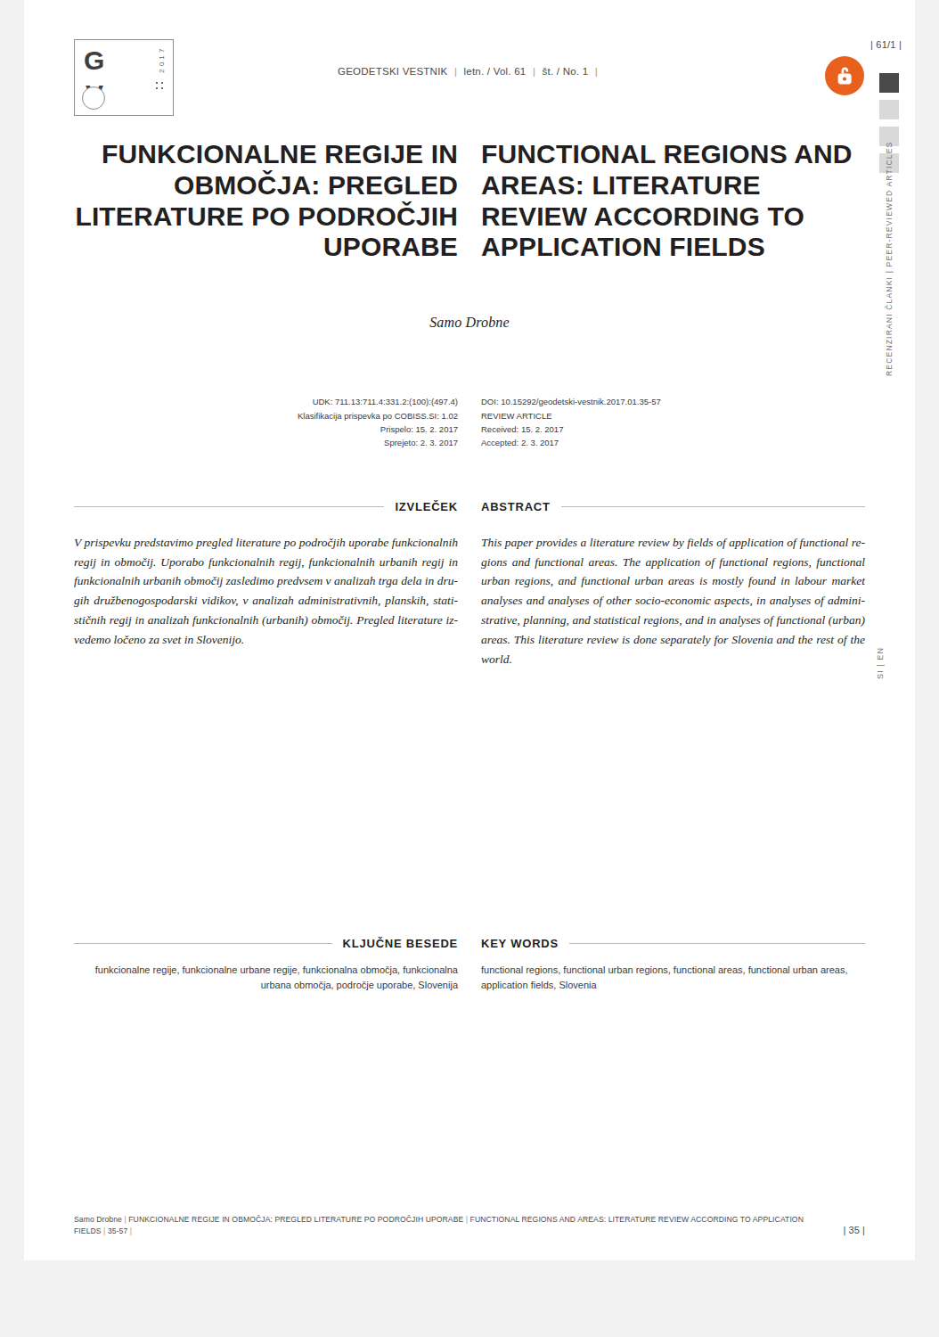G V 2 0 1 7
GEODETSKI VESTNIK | letn. / Vol. 61 | št. / No. 1 |
| 61/1 |
RECENZIRANI ČLANKI | PEER-REVIEWED ARTICLES
SI | EN
Funkcionalne regije in območja: pregled literature po področjih uporabe
Functional regions and areas: literature review according to application fields
Samo Drobne
UDK: 711.13:711.4:331.2:(100):(497.4)
Klasifikacija prispevka po COBISS.SI: 1.02
Prispelo: 15. 2. 2017
Sprejeto: 2. 3. 2017
DOI: 10.15292/geodetski-vestnik.2017.01.35-57
REVIEW ARTICLE
Received: 15. 2. 2017
Accepted: 2. 3. 2017
Izvleček
Abstract
V prispevku predstavimo pregled literature po področjih uporabe funkcionalnih regij in območij. Uporabo funkcionalnih regij, funkcionalnih urbanih regij in funkcionalnih urbanih območij zasledimo predvsem v analizah trga dela in drugih družbenogospodarski vidikov, v analizah administrativnih, planskih, statističnih regij in analizah funkcionalnih (urbanih) območij. Pregled literature izvedemo ločeno za svet in Slovenijo.
This paper provides a literature review by fields of application of functional regions and functional areas. The application of functional regions, functional urban regions, and functional urban areas is mostly found in labour market analyses and analyses of other socio-economic aspects, in analyses of administrative, planning, and statistical regions, and in analyses of functional (urban) areas. This literature review is done separately for Slovenia and the rest of the world.
Ključne besede
Key words
funkcionalne regije, funkcionalne urbane regije, funkcionalna območja, funkcionalna urbana območja, področje uporabe, Slovenija
functional regions, functional urban regions, functional areas, functional urban areas, application fields, Slovenia
Samo Drobne | Funkcionalne regije in območja: pregled literature po področjih uporabe | Functional regions and areas: literature review according to application fields | 35-57 |
| 35 |